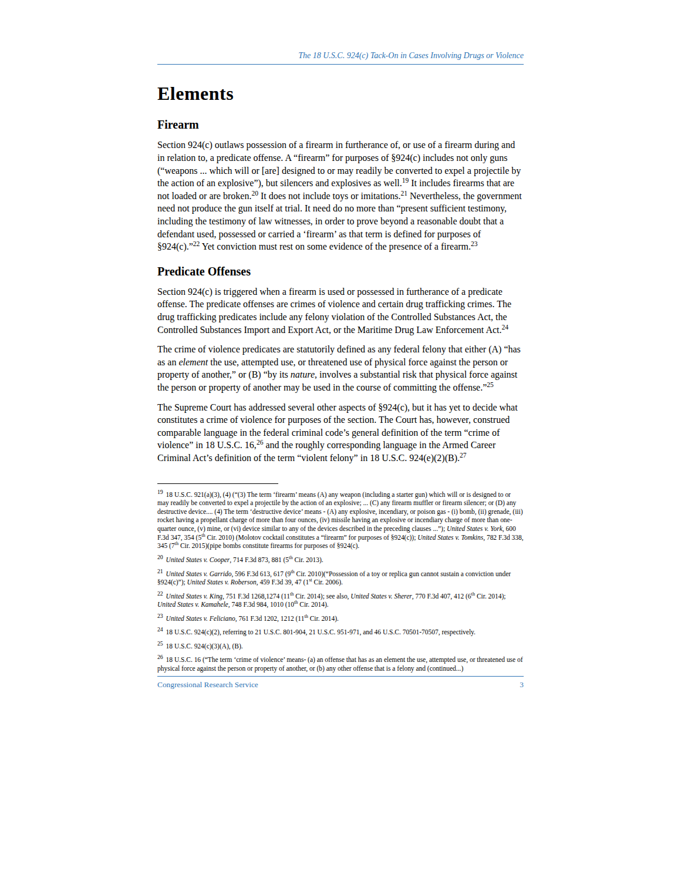The 18 U.S.C. 924(c) Tack-On in Cases Involving Drugs or Violence
Elements
Firearm
Section 924(c) outlaws possession of a firearm in furtherance of, or use of a firearm during and in relation to, a predicate offense. A “firearm” for purposes of §924(c) includes not only guns (“weapons ... which will or [are] designed to or may readily be converted to expel a projectile by the action of an explosive”), but silencers and explosives as well.19 It includes firearms that are not loaded or are broken.20 It does not include toys or imitations.21 Nevertheless, the government need not produce the gun itself at trial. It need do no more than “present sufficient testimony, including the testimony of law witnesses, in order to prove beyond a reasonable doubt that a defendant used, possessed or carried a ‘firearm’ as that term is defined for purposes of §924(c).”22 Yet conviction must rest on some evidence of the presence of a firearm.23
Predicate Offenses
Section 924(c) is triggered when a firearm is used or possessed in furtherance of a predicate offense. The predicate offenses are crimes of violence and certain drug trafficking crimes. The drug trafficking predicates include any felony violation of the Controlled Substances Act, the Controlled Substances Import and Export Act, or the Maritime Drug Law Enforcement Act.24
The crime of violence predicates are statutorily defined as any federal felony that either (A) “has as an element the use, attempted use, or threatened use of physical force against the person or property of another,” or (B) “by its nature, involves a substantial risk that physical force against the person or property of another may be used in the course of committing the offense.”25
The Supreme Court has addressed several other aspects of §924(c), but it has yet to decide what constitutes a crime of violence for purposes of the section. The Court has, however, construed comparable language in the federal criminal code’s general definition of the term “crime of violence” in 18 U.S.C. 16,26 and the roughly corresponding language in the Armed Career Criminal Act’s definition of the term “violent felony” in 18 U.S.C. 924(e)(2)(B).27
19 18 U.S.C. 921(a)(3), (4) (“(3) The term ‘firearm’ means (A) any weapon (including a starter gun) which will or is designed to or may readily be converted to expel a projectile by the action of an explosive; ... (C) any firearm muffler or firearm silencer; or (D) any destructive device.... (4) The term ‘destructive device’ means - (A) any explosive, incendiary, or poison gas - (i) bomb, (ii) grenade, (iii) rocket having a propellant charge of more than four ounces, (iv) missile having an explosive or incendiary charge of more than one-quarter ounce, (v) mine, or (vi) device similar to any of the devices described in the preceding clauses ...”); United States v. York, 600 F.3d 347, 354 (5th Cir. 2010) (Molotov cocktail constitutes a “firearm” for purposes of §924(c)); United States v. Tomkins, 782 F.3d 338, 345 (7th Cir. 2015)(pipe bombs constitute firearms for purposes of §924(c).
20 United States v. Cooper, 714 F.3d 873, 881 (5th Cir. 2013).
21 United States v. Garrido, 596 F.3d 613, 617 (9th Cir. 2010)(“Possession of a toy or replica gun cannot sustain a conviction under §924(c)”); United States v. Roberson, 459 F.3d 39, 47 (1st Cir. 2006).
22 United States v. King, 751 F.3d 1268,1274 (11th Cir. 2014); see also, United States v. Sherer, 770 F.3d 407, 412 (6th Cir. 2014); United States v. Kamahele, 748 F.3d 984, 1010 (10th Cir. 2014).
23 United States v. Feliciano, 761 F.3d 1202, 1212 (11th Cir. 2014).
24 18 U.S.C. 924(c)(2), referring to 21 U.S.C. 801-904, 21 U.S.C. 951-971, and 46 U.S.C. 70501-70507, respectively.
25 18 U.S.C. 924(c)(3)(A), (B).
26 18 U.S.C. 16 (“The term ‘crime of violence’ means- (a) an offense that has as an element the use, attempted use, or threatened use of physical force against the person or property of another, or (b) any other offense that is a felony and (continued...)
Congressional Research Service 3